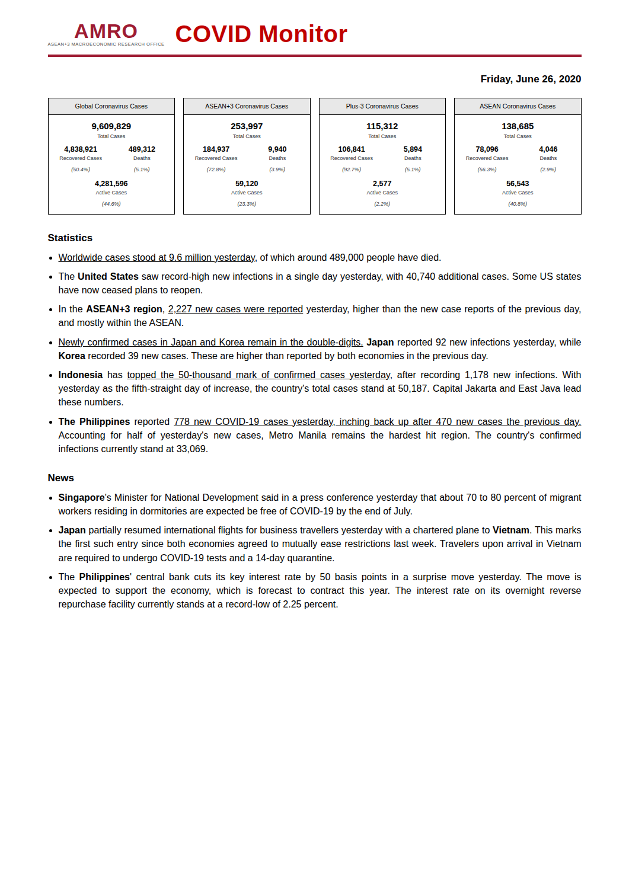AMRO
ASEAN+3 Macroeconomic Research Office
COVID Monitor
Friday, June 26, 2020
Global Coronavirus Cases
9,609,829 Total Cases
4,838,921 Recovered Cases (50.4%)
489,312 Deaths (5.1%)
4,281,596 Active Cases (44.6%)
ASEAN+3 Coronavirus Cases
253,997 Total Cases
184,937 Recovered Cases (72.8%)
9,940 Deaths (3.9%)
59,120 Active Cases (23.3%)
Plus-3 Coronavirus Cases
115,312 Total Cases
106,841 Recovered Cases (92.7%)
5,894 Deaths (5.1%)
2,577 Active Cases (2.2%)
ASEAN Coronavirus Cases
138,685 Total Cases
78,096 Recovered Cases (56.3%)
4,046 Deaths (2.9%)
56,543 Active Cases (40.8%)
Statistics
Worldwide cases stood at 9.6 million yesterday, of which around 489,000 people have died.
The United States saw record-high new infections in a single day yesterday, with 40,740 additional cases. Some US states have now ceased plans to reopen.
In the ASEAN+3 region, 2,227 new cases were reported yesterday, higher than the new case reports of the previous day, and mostly within the ASEAN.
Newly confirmed cases in Japan and Korea remain in the double-digits. Japan reported 92 new infections yesterday, while Korea recorded 39 new cases. These are higher than reported by both economies in the previous day.
Indonesia has topped the 50-thousand mark of confirmed cases yesterday, after recording 1,178 new infections. With yesterday as the fifth-straight day of increase, the country's total cases stand at 50,187. Capital Jakarta and East Java lead these numbers.
The Philippines reported 778 new COVID-19 cases yesterday, inching back up after 470 new cases the previous day. Accounting for half of yesterday's new cases, Metro Manila remains the hardest hit region. The country's confirmed infections currently stand at 33,069.
News
Singapore's Minister for National Development said in a press conference yesterday that about 70 to 80 percent of migrant workers residing in dormitories are expected be free of COVID-19 by the end of July.
Japan partially resumed international flights for business travellers yesterday with a chartered plane to Vietnam. This marks the first such entry since both economies agreed to mutually ease restrictions last week. Travelers upon arrival in Vietnam are required to undergo COVID-19 tests and a 14-day quarantine.
The Philippines' central bank cuts its key interest rate by 50 basis points in a surprise move yesterday. The move is expected to support the economy, which is forecast to contract this year. The interest rate on its overnight reverse repurchase facility currently stands at a record-low of 2.25 percent.